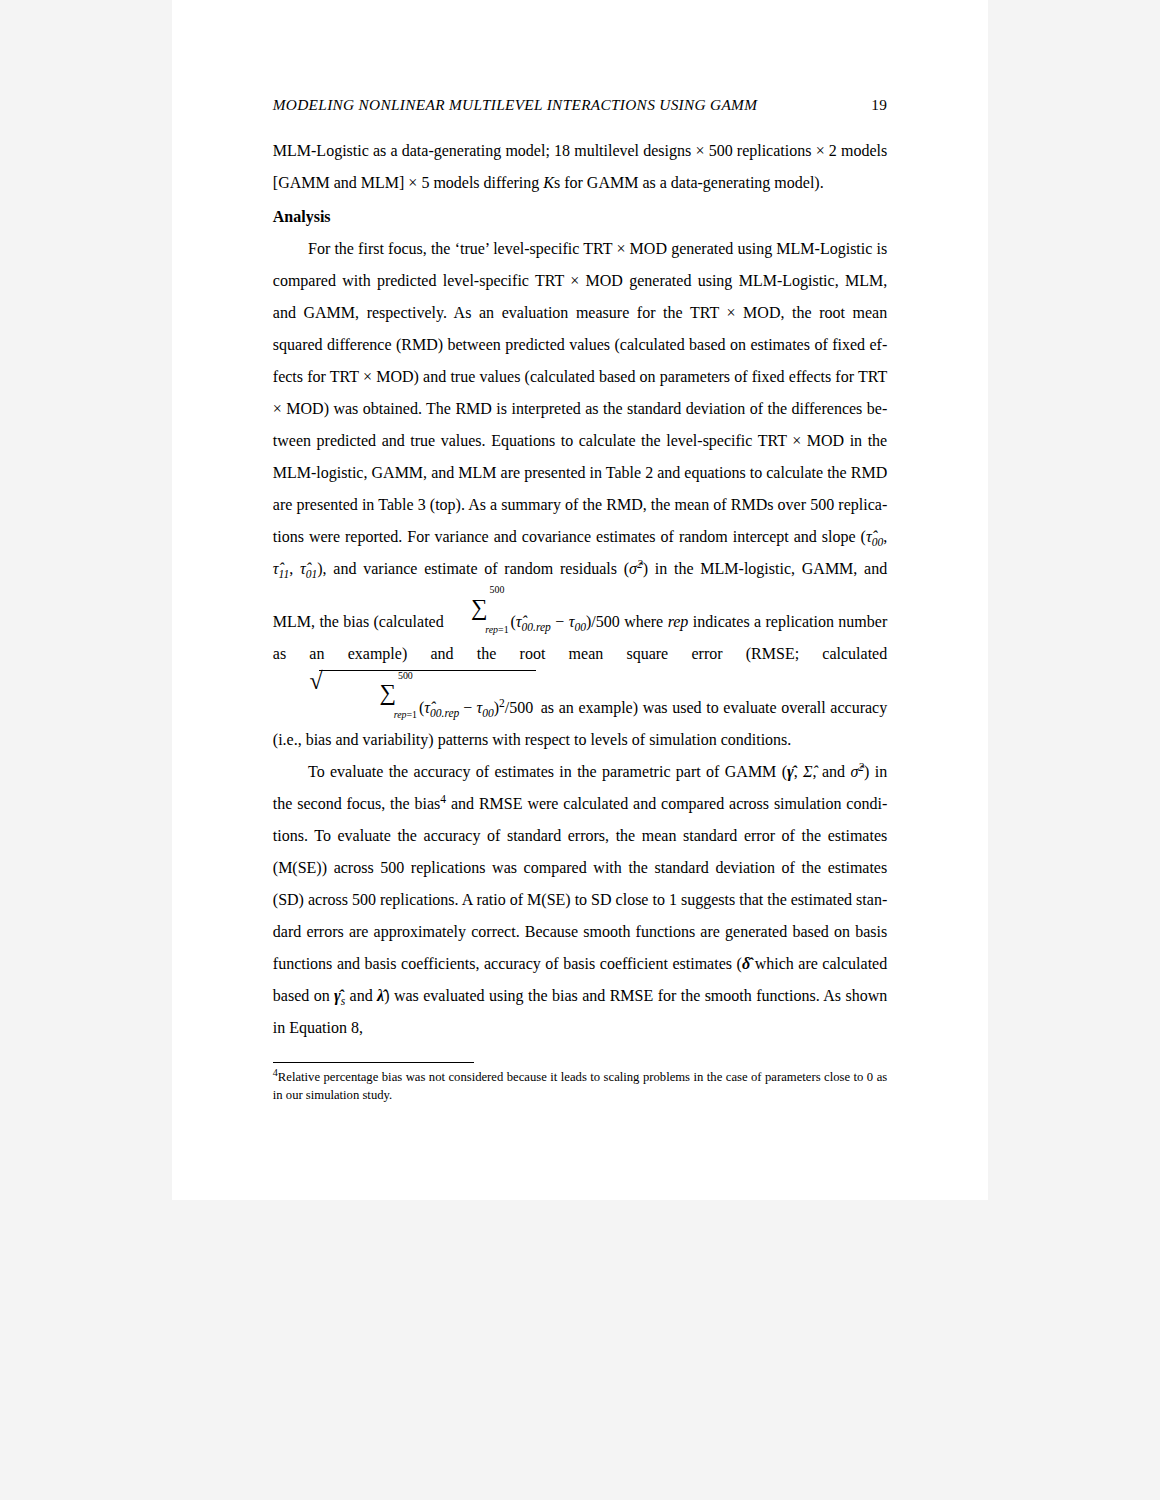Modeling Nonlinear Multilevel Interactions Using GAMM 19
MLM-Logistic as a data-generating model; 18 multilevel designs × 500 replications × 2 models [GAMM and MLM] × 5 models differing Ks for GAMM as a data-generating model).
Analysis
For the first focus, the ‘true’ level-specific TRT × MOD generated using MLM-Logistic is compared with predicted level-specific TRT × MOD generated using MLM-Logistic, MLM, and GAMM, respectively. As an evaluation measure for the TRT × MOD, the root mean squared difference (RMD) between predicted values (calculated based on estimates of fixed effects for TRT × MOD) and true values (calculated based on parameters of fixed effects for TRT × MOD) was obtained. The RMD is interpreted as the standard deviation of the differences between predicted and true values. Equations to calculate the level-specific TRT × MOD in the MLM-logistic, GAMM, and MLM are presented in Table 2 and equations to calculate the RMD are presented in Table 3 (top). As a summary of the RMD, the mean of RMDs over 500 replications were reported. For variance and covariance estimates of random intercept and slope (τ̂00, τ̂11, τ̂01), and variance estimate of random residuals (σ̂2) in the MLM-logistic, GAMM, and MLM, the bias (calculated 500∑rep=1(τ̂00.rep − τ00)/500 where rep indicates a replication number as an example) and the root mean square error (RMSE; calculated 500∑rep=1(τ̂00.rep − τ00)2/500 as an example) was used to evaluate overall accuracy (i.e., bias and variability) patterns with respect to levels of simulation conditions.
To evaluate the accuracy of estimates in the parametric part of GAMM (γ̂, Σ̂, and σ̂2) in the second focus, the bias4 and RMSE were calculated and compared across simulation conditions. To evaluate the accuracy of standard errors, the mean standard error of the estimates (M(SE)) across 500 replications was compared with the standard deviation of the estimates (SD) across 500 replications. A ratio of M(SE) to SD close to 1 suggests that the estimated standard errors are approximately correct. Because smooth functions are generated based on basis functions and basis coefficients, accuracy of basis coefficient estimates (δ̂ which are calculated based on γ̂s and λ̂) was evaluated using the bias and RMSE for the smooth functions. As shown in Equation 8,
4Relative percentage bias was not considered because it leads to scaling problems in the case of parameters close to 0 as in our simulation study.